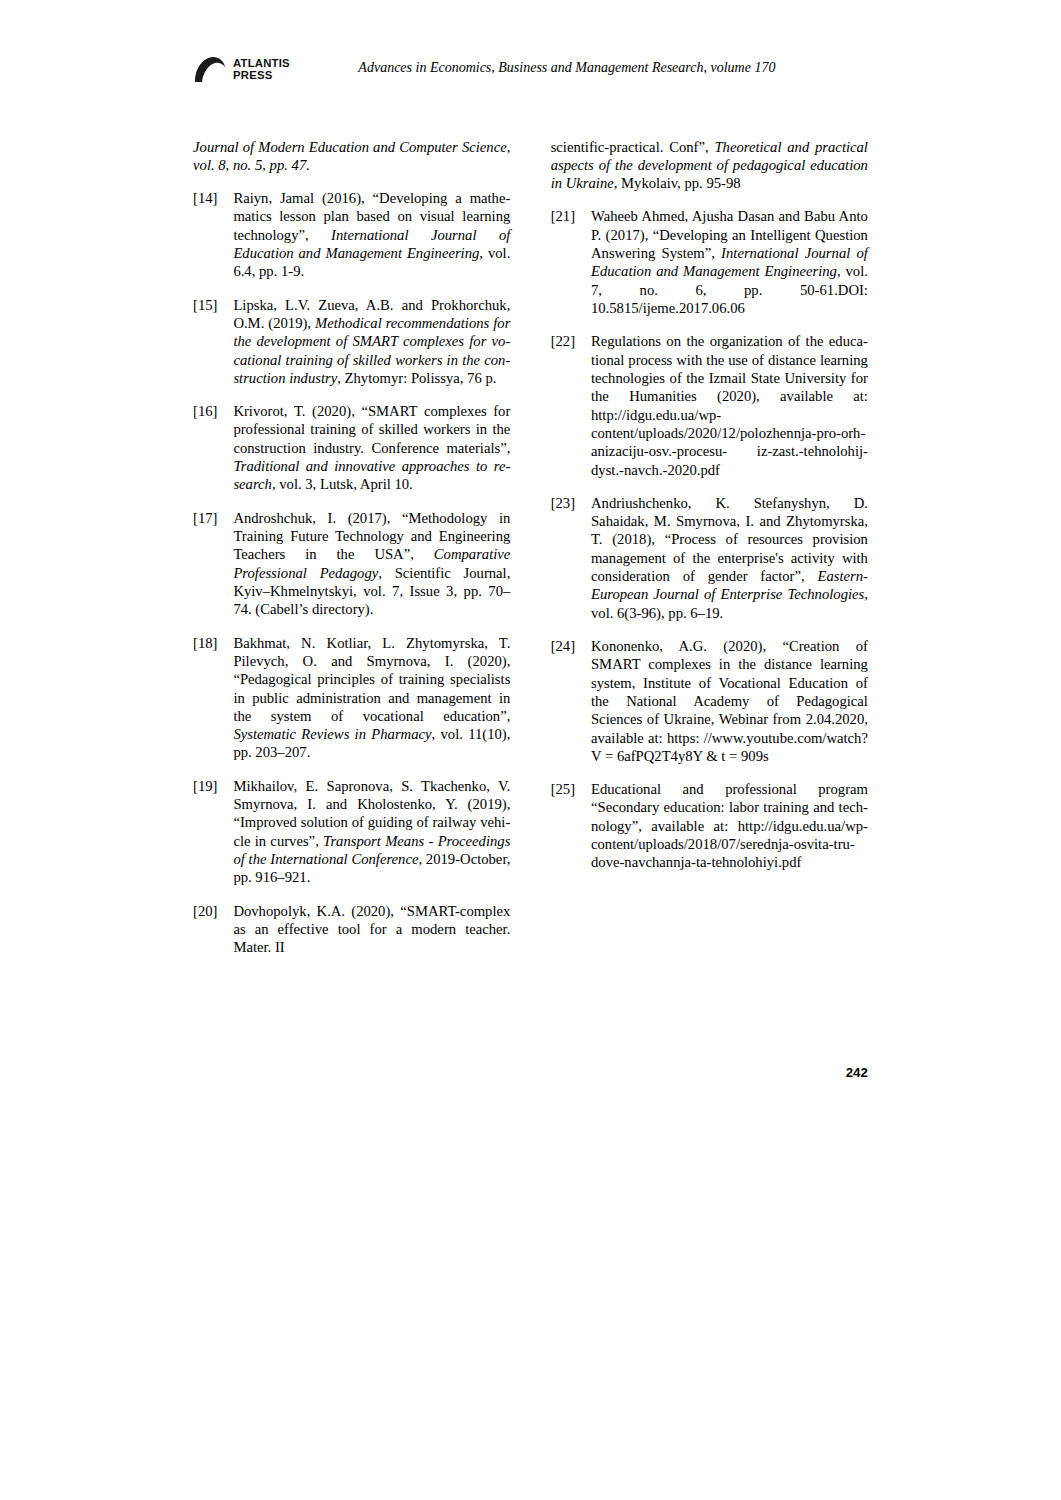ATLANTIS
PRESS
Advances in Economics, Business and Management Research, volume 170
Journal of Modern Education and Computer Science, vol. 8, no. 5, pp. 47.
[14] Raiyn, Jamal (2016), “Developing a mathematics lesson plan based on visual learning technology”, International Journal of Education and Management Engineering, vol. 6.4, pp. 1-9.
[15] Lipska, L.V. Zueva, A.B. and Prokhorchuk, O.M. (2019), Methodical recommendations for the development of SMART complexes for vocational training of skilled workers in the construction industry, Zhytomyr: Polissya, 76 p.
[16] Krivorot, T. (2020), “SMART complexes for professional training of skilled workers in the construction industry. Conference materials”, Traditional and innovative approaches to research, vol. 3, Lutsk, April 10.
[17] Androshchuk, I. (2017), “Methodology in Training Future Technology and Engineering Teachers in the USA”, Comparative Professional Pedagogy, Scientific Journal, Kyiv–Khmelnytskyi, vol. 7, Issue 3, pp. 70–74. (Cabell’s directory).
[18] Bakhmat, N. Kotliar, L. Zhytomyrska, T. Pilevych, O. and Smyrnova, I. (2020), “Pedagogical principles of training specialists in public administration and management in the system of vocational education”, Systematic Reviews in Pharmacy, vol. 11(10), pp. 203–207.
[19] Mikhailov, E. Sapronova, S. Tkachenko, V. Smyrnova, I. and Kholostenko, Y. (2019), “Improved solution of guiding of railway vehicle in curves”, Transport Means - Proceedings of the International Conference, 2019-October, pp. 916–921.
[20] Dovhopolyk, K.A. (2020), “SMART-complex as an effective tool for a modern teacher. Mater. II
scientific-practical. Conf”, Theoretical and practical aspects of the development of pedagogical education in Ukraine, Mykolaiv, pp. 95-98
[21] Waheeb Ahmed, Ajusha Dasan and Babu Anto P. (2017), “Developing an Intelligent Question Answering System”, International Journal of Education and Management Engineering, vol. 7, no. 6, pp. 50-61.DOI: 10.5815/ijeme.2017.06.06
[22] Regulations on the organization of the educational process with the use of distance learning technologies of the Izmail State University for the Humanities (2020), available at: http://idgu.edu.ua/wp-content/uploads/2020/12/polozhennja-pro-orhanizaciju-osv.-procesu- iz-zast.-tehnolohij-dyst.-navch.-2020.pdf
[23] Andriushchenko, K. Stefanyshyn, D. Sahaidak, M. Smyrnova, I. and Zhytomyrska, T. (2018), “Process of resources provision management of the enterprise's activity with consideration of gender factor”, Eastern-European Journal of Enterprise Technologies, vol. 6(3-96), pp. 6–19.
[24] Kononenko, A.G. (2020), “Creation of SMART complexes in the distance learning system, Institute of Vocational Education of the National Academy of Pedagogical Sciences of Ukraine, Webinar from 2.04.2020, available at: https: //www.youtube.com/watch? V = 6afPQ2T4y8Y & t = 909s
[25] Educational and professional program “Secondary education: labor training and technology”, available at: http://idgu.edu.ua/wp-content/uploads/2018/07/serednja-osvita-trudove-navchannja-ta-tehnolohiyi.pdf
242